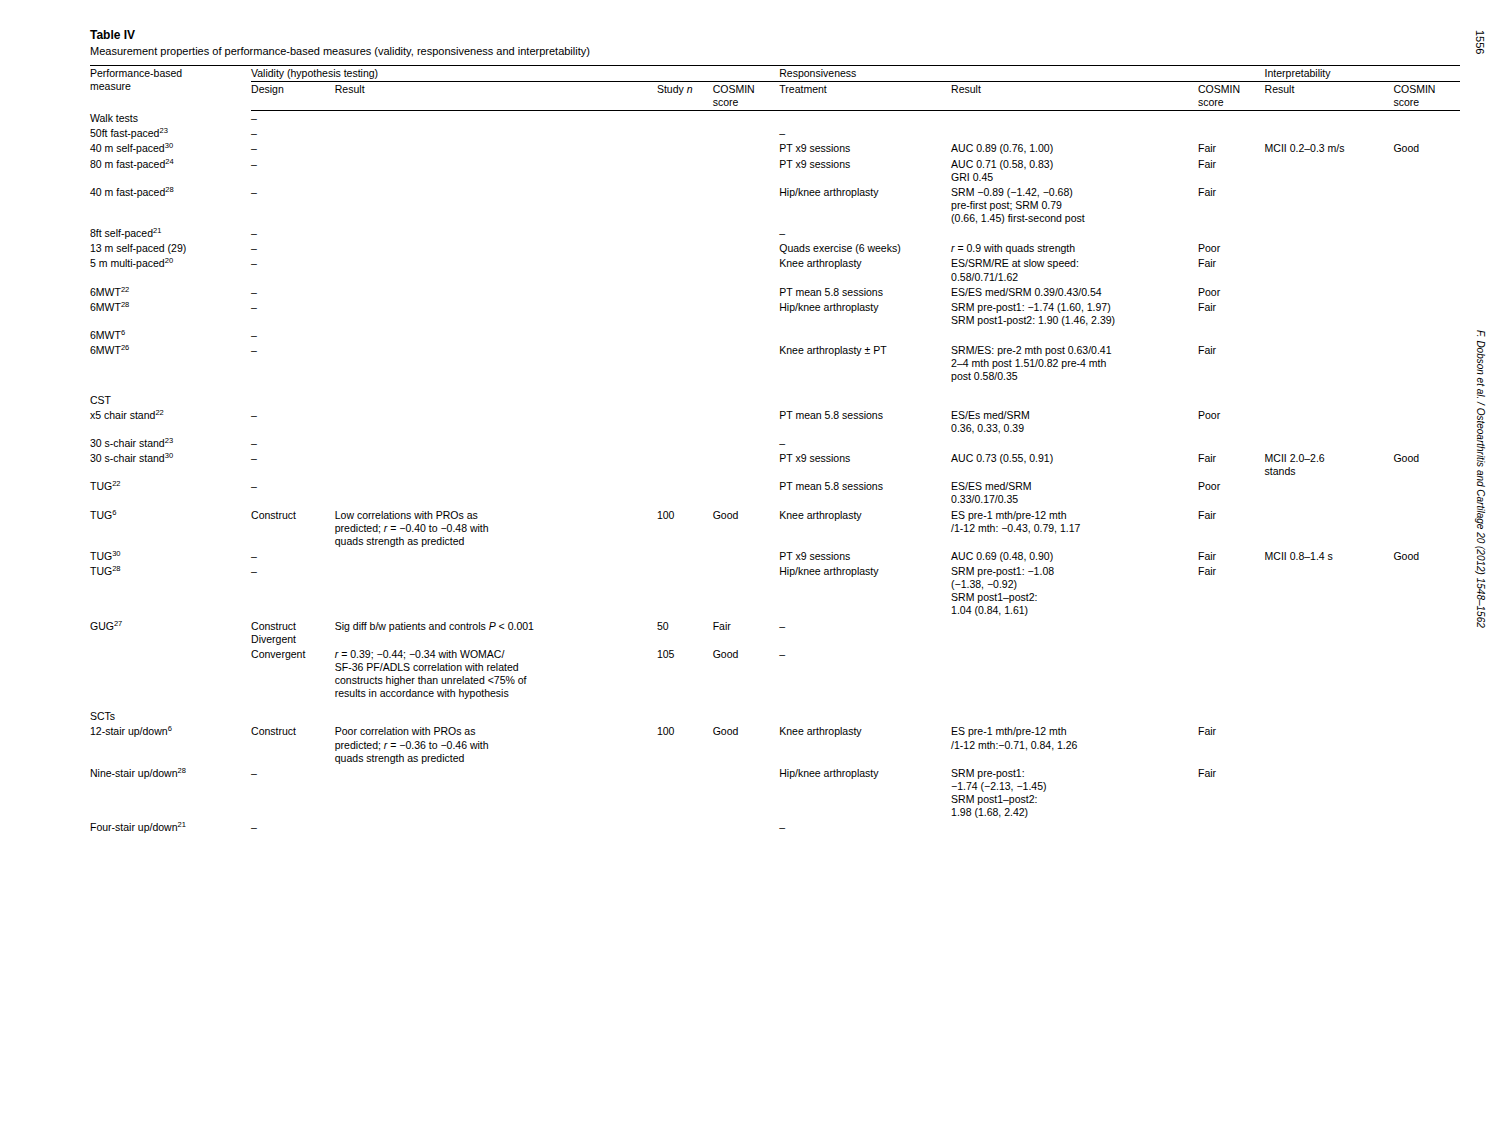1556
F. Dobson et al. / Osteoarthritis and Cartilage 20 (2012) 1548–1562
Table IV
Measurement properties of performance-based measures (validity, responsiveness and interpretability)
| Performance-based measure | Validity (hypothesis testing) | Responsiveness | Interpretability |
| --- | --- | --- | --- |
| Design | Result | Study n | COSMIN score | Treatment | Result | COSMIN score | Result | COSMIN score |
| Walk tests | – | | | | | | | | |
| 50ft fast-paced 23 | – | | | | – | | | | |
| 40 m self-paced 30 | – | | | | PT x9 sessions | AUC 0.89 (0.76, 1.00) | Fair | MCII 0.2–0.3 m/s | Good |
| 80 m fast-paced 24 | – | | | | PT x9 sessions | AUC 0.71 (0.58, 0.83) GRI 0.45 | Fair | | |
| 40 m fast-paced 28 | – | | | | Hip/knee arthroplasty | SRM −0.89 (−1.42, −0.68) pre-first post; SRM 0.79 (0.66, 1.45) first-second post | Fair | | |
| 8ft self-paced 21 | – | | | | – | | | | |
| 13 m self-paced (29) | – | | | | Quads exercise (6 weeks) | r = 0.9 with quads strength | Poor | | |
| 5 m multi-paced 20 | – | | | | Knee arthroplasty | ES/SRM/RE at slow speed: 0.58/0.71/1.62 | Fair | | |
| 6MWT 22 | – | | | | PT mean 5.8 sessions | ES/ES med/SRM 0.39/0.43/0.54 | Poor | | |
| 6MWT 28 | – | | | | Hip/knee arthroplasty | SRM pre-post1: −1.74 (1.60, 1.97) SRM post1-post2: 1.90 (1.46, 2.39) | Fair | | |
| 6MWT 6 | – | | | | | | | | |
| 6MWT 26 | – | | | | Knee arthroplasty ± PT | SRM/ES: pre-2 mth post 0.63/0.41 2–4 mth post 1.51/0.82 pre-4 mth post 0.58/0.35 | Fair | | |
| CST | | | | | | | | | |
| x5 chair stand 22 | – | | | | PT mean 5.8 sessions | ES/Es med/SRM 0.36, 0.33, 0.39 | Poor | | |
| 30 s-chair stand 23 | – | | | | – | | | | |
| 30 s-chair stand 30 | – | | | | PT x9 sessions | AUC 0.73 (0.55, 0.91) | Fair | MCII 2.0–2.6 stands | Good |
| TUG 22 | – | | | | PT mean 5.8 sessions | ES/ES med/SRM 0.33/0.17/0.35 | Poor | | |
| TUG 6 | Construct | Low correlations with PROs as predicted; r = −0.40 to −0.48 with quads strength as predicted | 100 | Good | Knee arthroplasty | ES pre-1 mth/pre-12 mth /1-12 mth: −0.43, 0.79, 1.17 | Fair | | |
| TUG 30 | – | | | | PT x9 sessions | AUC 0.69 (0.48, 0.90) | Fair | MCII 0.8–1.4 s | Good |
| TUG 28 | – | | | | Hip/knee arthroplasty | SRM pre-post1: −1.08 (−1.38, −0.92) SRM post1–post2: 1.04 (0.84, 1.61) | Fair | | |
| GUG 27 | Construct Divergent | Sig diff b/w patients and controls P < 0.001 | 50 | Fair | – | | | | |
| | Convergent | r = 0.39; −0.44; −0.34 with WOMAC/ SF-36 PF/ADLS correlation with related constructs higher than unrelated <75% of results in accordance with hypothesis | 105 | Good | – | | | | |
| SCTs | | | | | | | | | |
| 12-stair up/down 6 | Construct | Poor correlation with PROs as predicted; r = −0.36 to −0.46 with quads strength as predicted | 100 | Good | Knee arthroplasty | ES pre-1 mth/pre-12 mth /1-12 mth:−0.71, 0.84, 1.26 | Fair | | |
| Nine-stair up/down 28 | – | | | | Hip/knee arthroplasty | SRM pre-post1: −1.74 (−2.13, −1.45) SRM post1–post2: 1.98 (1.68, 2.42) | Fair | | |
| Four-stair up/down 21 | – | | | | – | | | | |